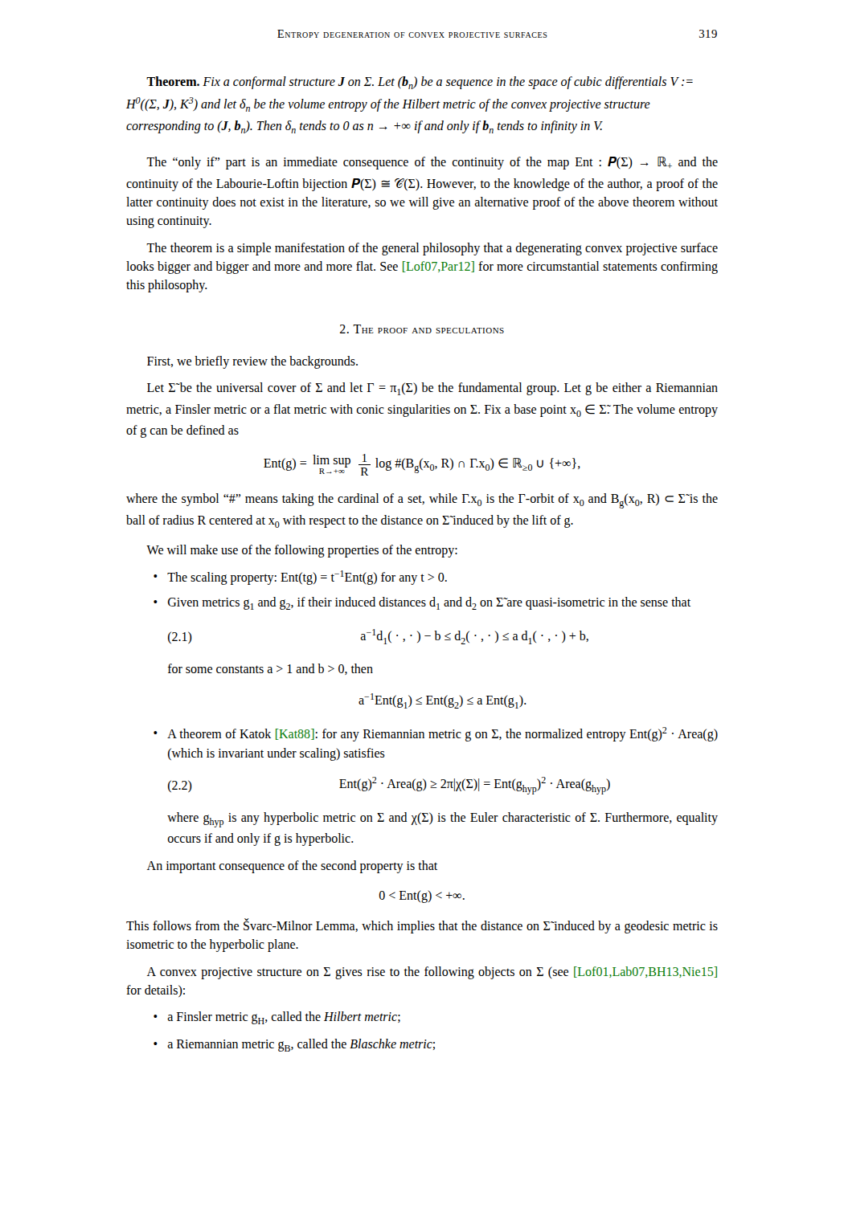Entropy degeneration of convex projective surfaces 319
Theorem. Fix a conformal structure J on Σ. Let (bn) be a sequence in the space of cubic differentials V := H0((Σ, J), K3) and let δn be the volume entropy of the Hilbert metric of the convex projective structure corresponding to (J, bn). Then δn tends to 0 as n → +∞ if and only if bn tends to infinity in V.
The “only if” part is an immediate consequence of the continuity of the map Ent : 𝑷(Σ) → ℝ+ and the continuity of the Labourie-Loftin bijection 𝑷(Σ) ≅ 𝒞(Σ). However, to the knowledge of the author, a proof of the latter continuity does not exist in the literature, so we will give an alternative proof of the above theorem without using continuity.
The theorem is a simple manifestation of the general philosophy that a degenerating convex projective surface looks bigger and bigger and more and more flat. See [Lof07,Par12] for more circumstantial statements confirming this philosophy.
2. The proof and speculations
First, we briefly review the backgrounds.
Let Σ̃ be the universal cover of Σ and let Γ = π1(Σ) be the fundamental group. Let g be either a Riemannian metric, a Finsler metric or a flat metric with conic singularities on Σ. Fix a base point x0 ∈ Σ̃. The volume entropy of g can be defined as
Ent(g) = lim sup R→+∞ 1 R log #(Bg(x0, R) ∩ Γ.x0) ∈ ℝ≥0 ∪ {+∞},
where the symbol “#” means taking the cardinal of a set, while Γ.x0 is the Γ-orbit of x0 and Bg(x0, R) ⊂ Σ̃ is the ball of radius R centered at x0 with respect to the distance on Σ̃ induced by the lift of g.
We will make use of the following properties of the entropy:
The scaling property: Ent(tg) = t−1 Ent(g) for any t > 0.
Given metrics g1 and g2, if their induced distances d1 and d2 on Σ̃ are quasi-isometric in the sense that
(2.1) a−1d1( · , · ) − b ≤ d2( · , · ) ≤ a d1( · , · ) + b,
for some constants a > 1 and b > 0, then
a−1 Ent(g1) ≤ Ent(g2) ≤ a Ent(g1).
A theorem of Katok [Kat88]: for any Riemannian metric g on Σ, the normalized entropy Ent(g)2 · Area(g) (which is invariant under scaling) satisfies
(2.2) Ent(g)2 · Area(g) ≥ 2π|χ(Σ)| = Ent(ghyp)2 · Area(ghyp)
where ghyp is any hyperbolic metric on Σ and χ(Σ) is the Euler characteristic of Σ. Furthermore, equality occurs if and only if g is hyperbolic.
An important consequence of the second property is that
0 < Ent(g) < +∞.
This follows from the Švarc-Milnor Lemma, which implies that the distance on Σ̃ induced by a geodesic metric is isometric to the hyperbolic plane.
A convex projective structure on Σ gives rise to the following objects on Σ (see [Lof01,Lab07,BH13,Nie15] for details):
a Finsler metric gH, called the Hilbert metric;
a Riemannian metric gB, called the Blaschke metric;